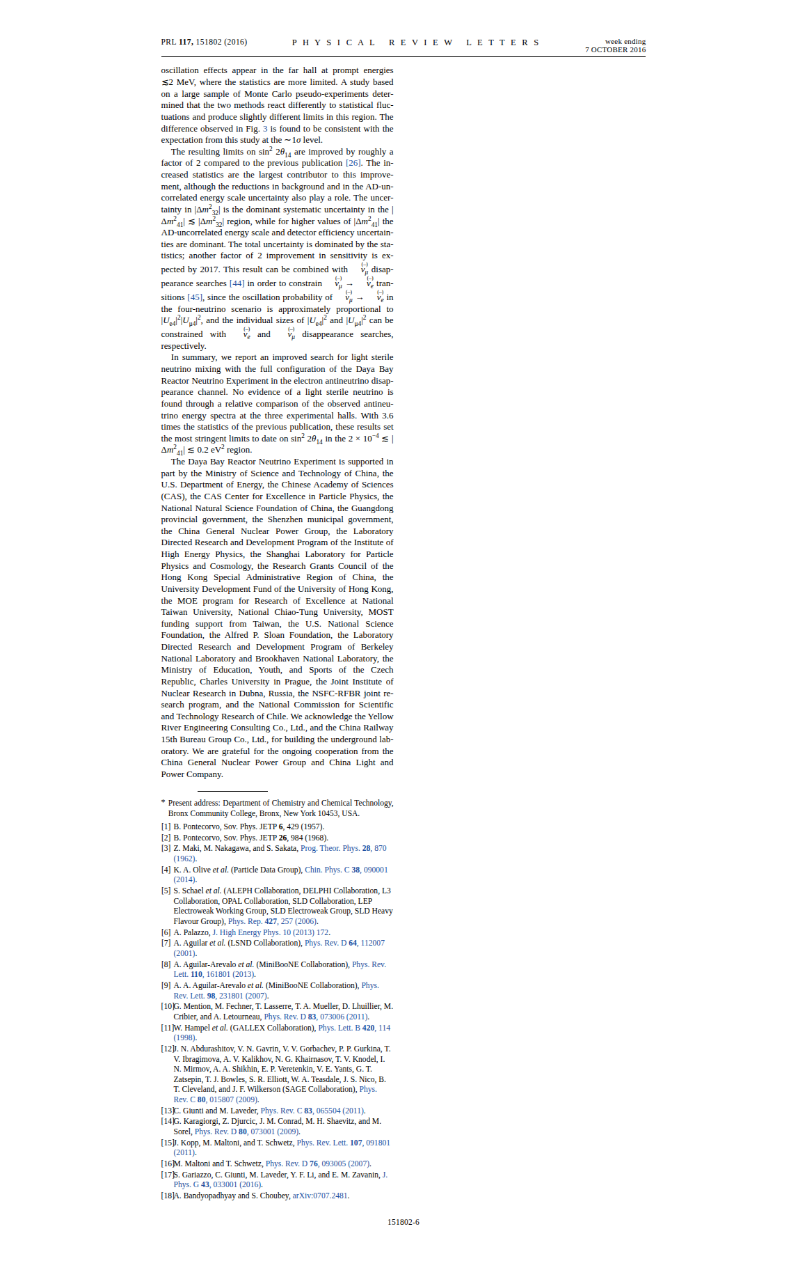PRL 117, 151802 (2016)
P H Y S I C A L R E V I E W L E T T E R S
week ending7 OCTOBER 2016
oscillation effects appear in the far hall at prompt energies ≲2 MeV, where the statistics are more limited. A study based on a large sample of Monte Carlo pseudo-experiments determined that the two methods react differently to statistical fluctuations and produce slightly different limits in this region. The difference observed in Fig. 3 is found to be consistent with the expectation from this study at the ∼1σ level.
The resulting limits on sin2 2θ14 are improved by roughly a factor of 2 compared to the previous publication [26]. The increased statistics are the largest contributor to this improvement, although the reductions in background and in the AD-uncorrelated energy scale uncertainty also play a role. The uncertainty in |Δm232| is the dominant systematic uncertainty in the |Δm241| ≲ |Δm232| region, while for higher values of |Δm241| the AD-uncorrelated energy scale and detector efficiency uncertainties are dominant. The total uncertainty is dominated by the statistics; another factor of 2 improvement in sensitivity is expected by 2017. This result can be combined with (–) νμ disappearance searches [44] in order to constrain (–) νμ → (–) νe transitions [45], since the oscillation probability of (–) νμ → (–) νe in the four-neutrino scenario is approximately proportional to |Ue4|2|Uμ4|2, and the individual sizes of |Ue4|2 and |Uμ4|2 can be constrained with (–) νe and (–) νμ disappearance searches, respectively.
In summary, we report an improved search for light sterile neutrino mixing with the full configuration of the Daya Bay Reactor Neutrino Experiment in the electron antineutrino disappearance channel. No evidence of a light sterile neutrino is found through a relative comparison of the observed antineutrino energy spectra at the three experimental halls. With 3.6 times the statistics of the previous publication, these results set the most stringent limits to date on sin2 2θ14 in the 2 × 10−4 ≲ |Δm241| ≲ 0.2 eV2 region.
The Daya Bay Reactor Neutrino Experiment is supported in part by the Ministry of Science and Technology of China, the U.S. Department of Energy, the Chinese Academy of Sciences (CAS), the CAS Center for Excellence in Particle Physics, the National Natural Science Foundation of China, the Guangdong provincial government, the Shenzhen municipal government, the China General Nuclear Power Group, the Laboratory Directed Research and Development Program of the Institute of High Energy Physics, the Shanghai Laboratory for Particle Physics and Cosmology, the Research Grants Council of the Hong Kong Special Administrative Region of China, the University Development Fund of the University of Hong Kong, the MOE program for Research of Excellence at National Taiwan University, National Chiao-Tung University, MOST funding support from Taiwan, the U.S. National Science Foundation, the Alfred P. Sloan Foundation, the Laboratory Directed Research and Development Program of Berkeley National Laboratory and Brookhaven National Laboratory, the Ministry of Education, Youth, and Sports of the Czech Republic, Charles University in Prague, the Joint Institute of Nuclear Research in Dubna, Russia, the NSFC-RFBR joint research program, and the National Commission for Scientific and Technology Research of Chile. We acknowledge the Yellow River Engineering Consulting Co., Ltd., and the China Railway 15th Bureau Group Co., Ltd., for building the underground laboratory. We are grateful for the ongoing cooperation from the China General Nuclear Power Group and China Light and Power Company.
*Present address: Department of Chemistry and Chemical Technology, Bronx Community College, Bronx, New York 10453, USA.
[1] B. Pontecorvo, Sov. Phys. JETP 6, 429 (1957).
[2] B. Pontecorvo, Sov. Phys. JETP 26, 984 (1968).
[3] Z. Maki, M. Nakagawa, and S. Sakata, Prog. Theor. Phys. 28, 870 (1962).
[4] K. A. Olive et al. (Particle Data Group), Chin. Phys. C 38, 090001 (2014).
[5] S. Schael et al. (ALEPH Collaboration, DELPHI Collaboration, L3 Collaboration, OPAL Collaboration, SLD Collaboration, LEP Electroweak Working Group, SLD Electroweak Group, SLD Heavy Flavour Group), Phys. Rep. 427, 257 (2006).
[6] A. Palazzo, J. High Energy Phys. 10 (2013) 172.
[7] A. Aguilar et al. (LSND Collaboration), Phys. Rev. D 64, 112007 (2001).
[8] A. Aguilar-Arevalo et al. (MiniBooNE Collaboration), Phys. Rev. Lett. 110, 161801 (2013).
[9] A. A. Aguilar-Arevalo et al. (MiniBooNE Collaboration), Phys. Rev. Lett. 98, 231801 (2007).
[10] G. Mention, M. Fechner, T. Lasserre, T. A. Mueller, D. Lhuillier, M. Cribier, and A. Letourneau, Phys. Rev. D 83, 073006 (2011).
[11] W. Hampel et al. (GALLEX Collaboration), Phys. Lett. B 420, 114 (1998).
[12] J. N. Abdurashitov, V. N. Gavrin, V. V. Gorbachev, P. P. Gurkina, T. V. Ibragimova, A. V. Kalikhov, N. G. Khairnasov, T. V. Knodel, I. N. Mirmov, A. A. Shikhin, E. P. Veretenkin, V. E. Yants, G. T. Zatsepin, T. J. Bowles, S. R. Elliott, W. A. Teasdale, J. S. Nico, B. T. Cleveland, and J. F. Wilkerson (SAGE Collaboration), Phys. Rev. C 80, 015807 (2009).
[13] C. Giunti and M. Laveder, Phys. Rev. C 83, 065504 (2011).
[14] G. Karagiorgi, Z. Djurcic, J. M. Conrad, M. H. Shaevitz, and M. Sorel, Phys. Rev. D 80, 073001 (2009).
[15] J. Kopp, M. Maltoni, and T. Schwetz, Phys. Rev. Lett. 107, 091801 (2011).
[16] M. Maltoni and T. Schwetz, Phys. Rev. D 76, 093005 (2007).
[17] S. Gariazzo, C. Giunti, M. Laveder, Y. F. Li, and E. M. Zavanin, J. Phys. G 43, 033001 (2016).
[18] A. Bandyopadhyay and S. Choubey, arXiv:0707.2481.
151802-6